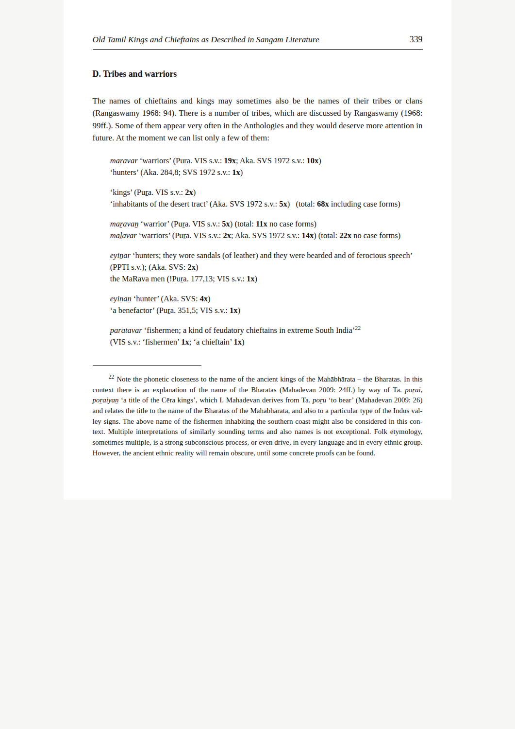Old Tamil Kings and Chieftains as Described in Sangam Literature 339
D. Tribes and warriors
The names of chieftains and kings may sometimes also be the names of their tribes or clans (Rangaswamy 1968: 94). There is a number of tribes, which are discussed by Rangaswamy (1968: 99ff.). Some of them appear very often in the Anthologies and they would deserve more attention in future. At the moment we can list only a few of them:
maṟavar ‘warriors’ (Puṟa. VIS s.v.: 19x; Aka. SVS 1972 s.v.: 10x)
‘hunters’ (Aka. 284,8; SVS 1972 s.v.: 1x)
‘kings’ (Puṟa. VIS s.v.: 2x)
‘inhabitants of the desert tract’ (Aka. SVS 1972 s.v.: 5x) (total: 68x including case forms)
maṟavaṉ ‘warrior’ (Puṟa. VIS s.v.: 5x) (total: 11x no case forms)
maḻavar ‘warriors’ (Puṟa. VIS s.v.: 2x; Aka. SVS 1972 s.v.: 14x) (total: 22x no case forms)
eyiṉar ‘hunters; they wore sandals (of leather) and they were bearded and of ferocious speech’ (PPTI s.v.); (Aka. SVS: 2x)
the MaRava men (!Puṟa. 177,13; VIS s.v.: 1x)
eyiṉaṉ ‘hunter’ (Aka. SVS: 4x)
‘a benefactor’ (Puṟa. 351,5; VIS s.v.: 1x)
paratavar ‘fishermen; a kind of feudatory chieftains in extreme South India’22
(VIS s.v.: ‘fishermen’ 1x; ‘a chieftain’ 1x)
22 Note the phonetic closeness to the name of the ancient kings of the Mahābhārata – the Bharatas. In this context there is an explanation of the name of the Bharatas (Mahadevan 2009: 24ff.) by way of Ta. poṟai, poṟaiyaṉ ‘a title of the Cēra kings’, which I. Mahadevan derives from Ta. poṟu ‘to bear’ (Mahadevan 2009: 26) and relates the title to the name of the Bharatas of the Mahābhārata, and also to a particular type of the Indus valley signs. The above name of the fishermen inhabiting the southern coast might also be considered in this context. Multiple interpretations of similarly sounding terms and also names is not exceptional. Folk etymology, sometimes multiple, is a strong subconscious process, or even drive, in every language and in every ethnic group. However, the ancient ethnic reality will remain obscure, until some concrete proofs can be found.